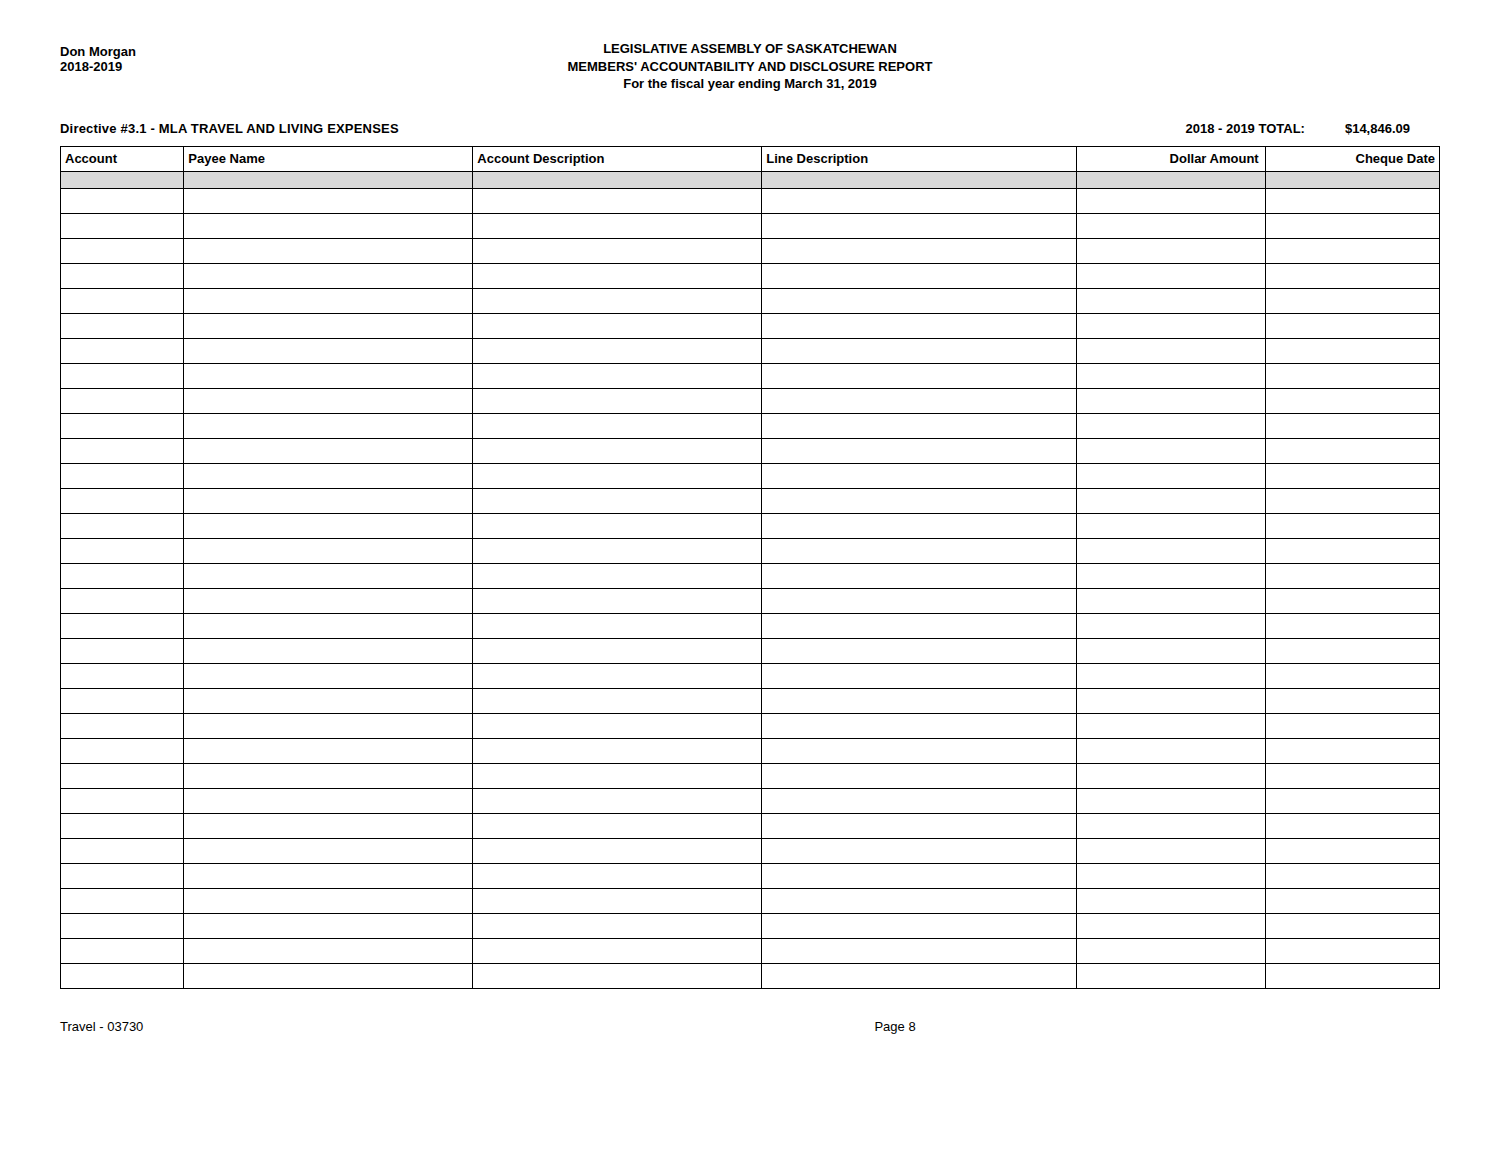Don Morgan
2018-2019
LEGISLATIVE ASSEMBLY OF SASKATCHEWAN
MEMBERS' ACCOUNTABILITY AND DISCLOSURE REPORT
For the fiscal year ending March 31, 2019
Directive #3.1 - MLA TRAVEL AND LIVING EXPENSES
2018 - 2019 TOTAL: $14,846.09
| Account | Payee Name | Account Description | Line Description | Dollar Amount | Cheque Date |
| --- | --- | --- | --- | --- | --- |
Travel - 03730
Page 8